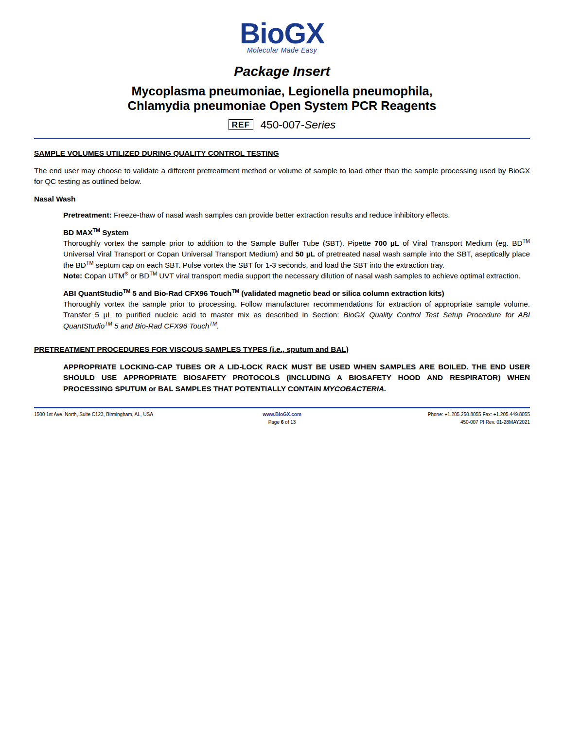BioGX
Molecular Made Easy
Package Insert
Mycoplasma pneumoniae, Legionella pneumophila,
Chlamydia pneumoniae Open System PCR Reagents
REF 450-007-Series
SAMPLE VOLUMES UTILIZED DURING QUALITY CONTROL TESTING
The end user may choose to validate a different pretreatment method or volume of sample to load other than the sample processing used by BioGX for QC testing as outlined below.
Nasal Wash
Pretreatment: Freeze-thaw of nasal wash samples can provide better extraction results and reduce inhibitory effects.
BD MAXTM System
Thoroughly vortex the sample prior to addition to the Sample Buffer Tube (SBT). Pipette 700 µL of Viral Transport Medium (eg. BDTM Universal Viral Transport or Copan Universal Transport Medium) and 50 µL of pretreated nasal wash sample into the SBT, aseptically place the BDTM septum cap on each SBT. Pulse vortex the SBT for 1-3 seconds, and load the SBT into the extraction tray.
Note: Copan UTM® or BDTM UVT viral transport media support the necessary dilution of nasal wash samples to achieve optimal extraction.
ABI QuantStudioTM 5 and Bio-Rad CFX96 TouchTM (validated magnetic bead or silica column extraction kits)
Thoroughly vortex the sample prior to processing. Follow manufacturer recommendations for extraction of appropriate sample volume. Transfer 5 µL to purified nucleic acid to master mix as described in Section: BioGX Quality Control Test Setup Procedure for ABI QuantStudioTM 5 and Bio-Rad CFX96 TouchTM.
PRETREATMENT PROCEDURES FOR VISCOUS SAMPLES TYPES (i.e., sputum and BAL)
APPROPRIATE LOCKING-CAP TUBES OR A LID-LOCK RACK MUST BE USED WHEN SAMPLES ARE BOILED. THE END USER SHOULD USE APPROPRIATE BIOSAFETY PROTOCOLS (INCLUDING A BIOSAFETY HOOD AND RESPIRATOR) WHEN PROCESSING SPUTUM or BAL SAMPLES THAT POTENTIALLY CONTAIN MYCOBACTERIA.
1500 1st Ave. North, Suite C123, Birmingham, AL, USA
www.BioGX.com
Phone: +1.205.250.8055 Fax: +1.205.449.8055
Page 6 of 13
450-007 PI Rev. 01-28MAY2021